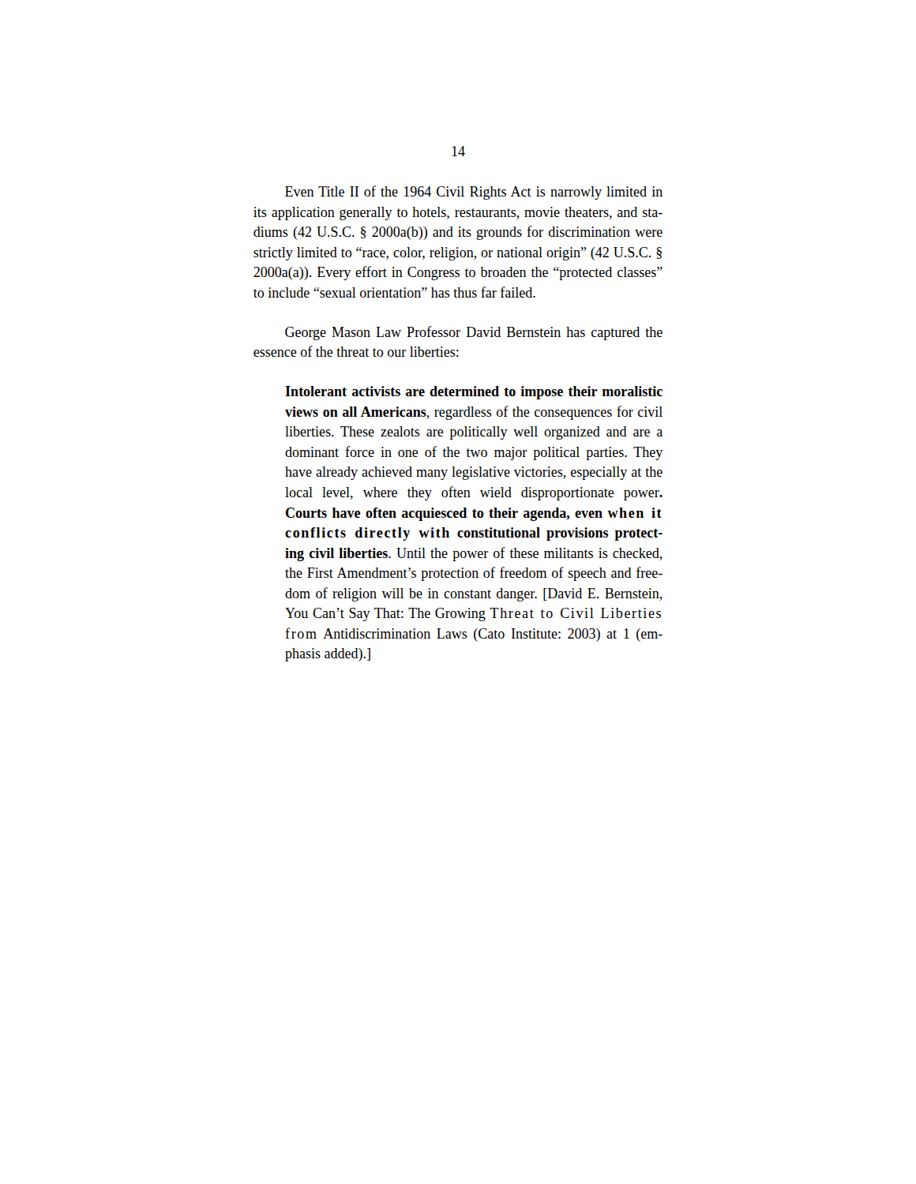14
Even Title II of the 1964 Civil Rights Act is narrowly limited in its application generally to hotels, restaurants, movie theaters, and stadiums (42 U.S.C. § 2000a(b)) and its grounds for discrimination were strictly limited to “race, color, religion, or national origin” (42 U.S.C. § 2000a(a)). Every effort in Congress to broaden the “protected classes” to include “sexual orientation” has thus far failed.
George Mason Law Professor David Bernstein has captured the essence of the threat to our liberties:
Intolerant activists are determined to impose their moralistic views on all Americans, regardless of the consequences for civil liberties. These zealots are politically well organized and are a dominant force in one of the two major political parties. They have already achieved many legislative victories, especially at the local level, where they often wield disproportionate power. Courts have often acquiesced to their agenda, even when it conflicts directly with constitutional provisions protecting civil liberties. Until the power of these militants is checked, the First Amendment’s protection of freedom of speech and freedom of religion will be in constant danger. [David E. Bernstein, You Can’t Say That: The Growing Threat to Civil Liberties from Antidiscrimination Laws (Cato Institute: 2003) at 1 (emphasis added).]